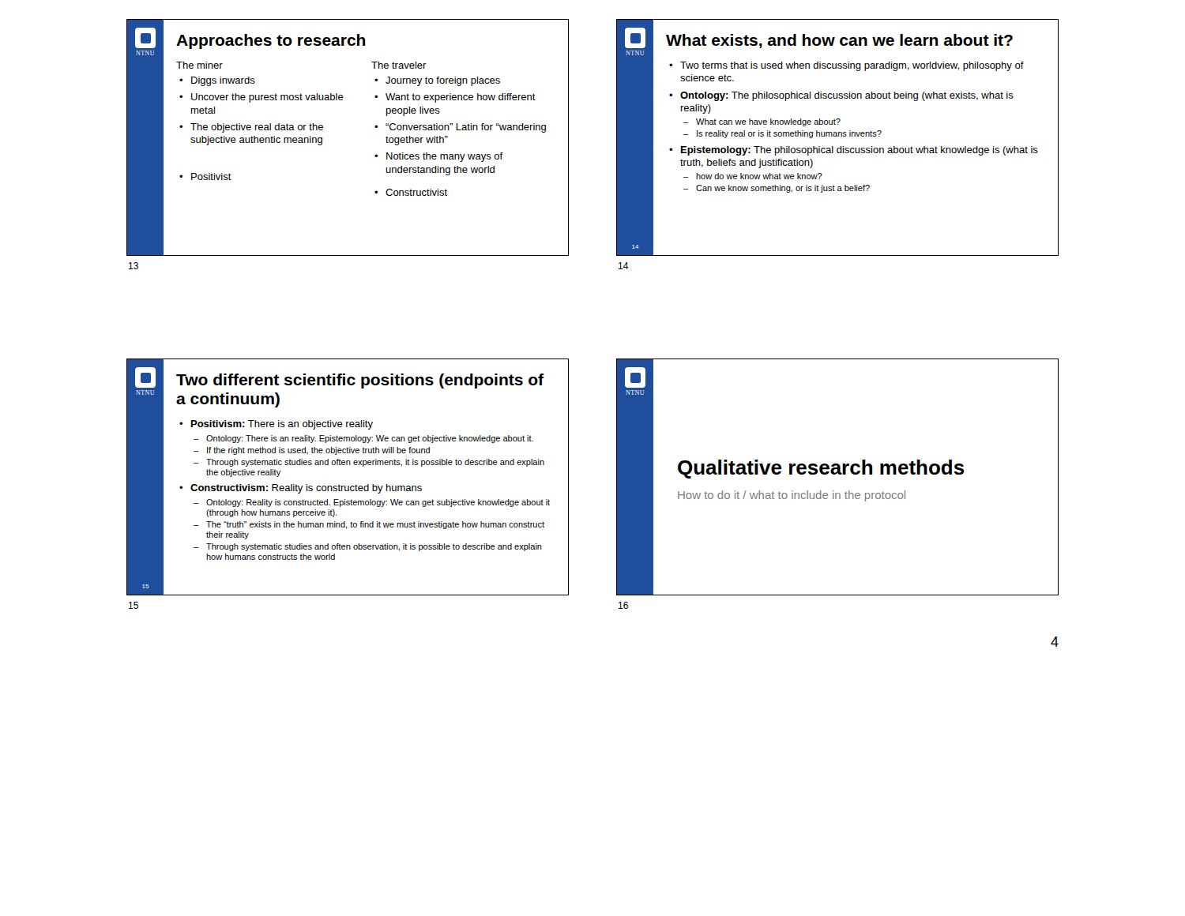NTNU
Approaches to research
The miner
Diggs inwards
Uncover the purest most valuable metal
The objective real data or the subjective authentic meaning
Positivist
The traveler
Journey to foreign places
Want to experience how different people lives
“Conversation” Latin for “wandering together with”
Notices the many ways of understanding the world
Constructivist
13
NTNU
14
What exists, and how can we learn about it?
Two terms that is used when discussing paradigm, worldview, philosophy of science etc.
Ontology: The philosophical discussion about being (what exists, what is reality)
What can we have knowledge about?
Is reality real or is it something humans invents?
Epistemology: The philosophical discussion about what knowledge is (what is truth, beliefs and justification)
how do we know what we know?
Can we know something, or is it just a belief?
14
NTNU
15
Two different scientific positions (endpoints of a continuum)
Positivism: There is an objective reality
Ontology: There is an reality. Epistemology: We can get objective knowledge about it.
If the right method is used, the objective truth will be found
Through systematic studies and often experiments, it is possible to describe and explain the objective reality
Constructivism: Reality is constructed by humans
Ontology: Reality is constructed. Epistemology: We can get subjective knowledge about it (through how humans perceive it).
The “truth” exists in the human mind, to find it we must investigate how human construct their reality
Through systematic studies and often observation, it is possible to describe and explain how humans constructs the world
15
NTNU
Qualitative research methods
How to do it / what to include in the protocol
16
4